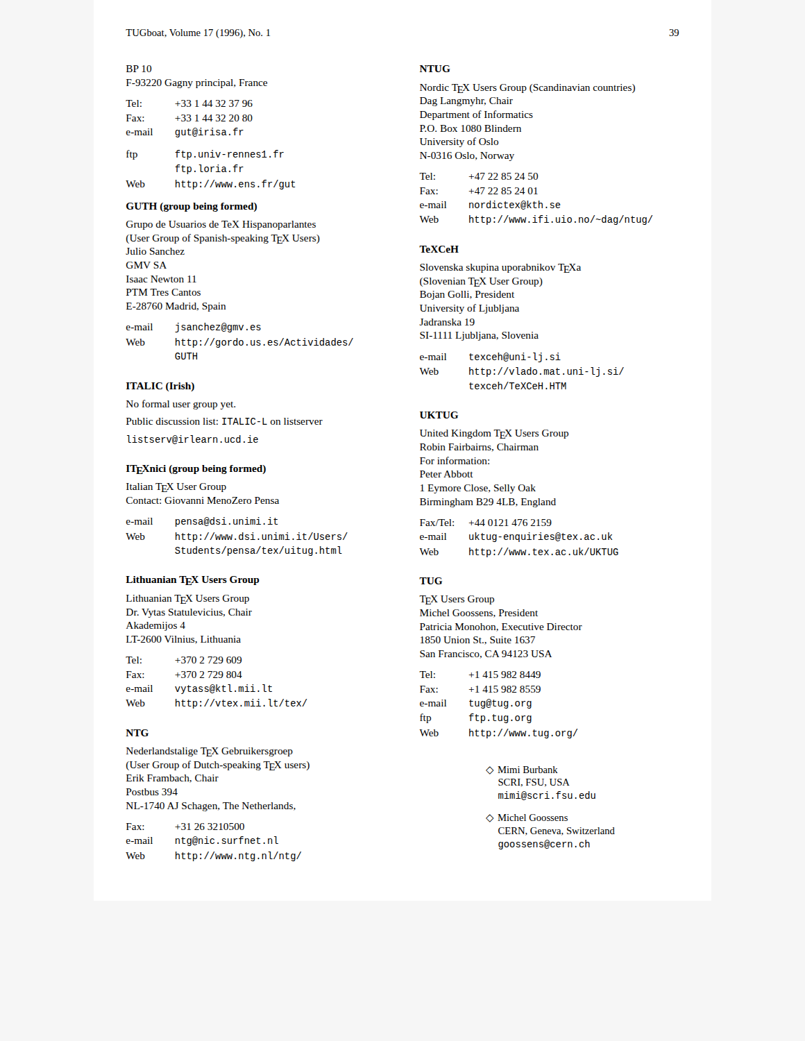TUGboat, Volume 17 (1996), No. 1 39
BP 10
F-93220 Gagny principal, France
| Tel: | +33 1 44 32 37 96 |
| Fax: | +33 1 44 32 20 80 |
| e-mail | gut@irisa.fr |
| ftp | ftp.univ-rennes1.fr ftp.loria.fr |
| Web | http://www.ens.fr/gut |
GUTH (group being formed)
Grupo de Usuarios de TeX Hispanoparlantes
(User Group of Spanish-speaking TEX Users)
Julio Sanchez
GMV SA
Isaac Newton 11
PTM Tres Cantos
E-28760 Madrid, Spain
| e-mail | jsanchez@gmv.es |
| Web | http://gordo.us.es/Actividades/ GUTH |
ITALIC (Irish)
No formal user group yet.
Public discussion list: ITALIC-L on listserver
listserv@irlearn.ucd.ie
ITEXnici (group being formed)
Italian TEX User Group
Contact: Giovanni MenoZero Pensa
| e-mail | pensa@dsi.unimi.it |
| Web | http://www.dsi.unimi.it/Users/ Students/pensa/tex/uitug.html |
Lithuanian TEX Users Group
Lithuanian TEX Users Group
Dr. Vytas Statulevicius, Chair
Akademijos 4
LT-2600 Vilnius, Lithuania
| Tel: | +370 2 729 609 |
| Fax: | +370 2 729 804 |
| e-mail | vytass@ktl.mii.lt |
| Web | http://vtex.mii.lt/tex/ |
NTG
Nederlandstalige TEX Gebruikersgroep
(User Group of Dutch-speaking TEX users)
Erik Frambach, Chair
Postbus 394
NL-1740 AJ Schagen, The Netherlands,
| Fax: | +31 26 3210500 |
| e-mail | ntg@nic.surfnet.nl |
| Web | http://www.ntg.nl/ntg/ |
NTUG
Nordic TEX Users Group (Scandinavian countries)
Dag Langmyhr, Chair
Department of Informatics
P.O. Box 1080 Blindern
University of Oslo
N-0316 Oslo, Norway
| Tel: | +47 22 85 24 50 |
| Fax: | +47 22 85 24 01 |
| e-mail | nordictex@kth.se |
| Web | http://www.ifi.uio.no/~dag/ntug/ |
TeXCeH
Slovenska skupina uporabnikov TEXa
(Slovenian TEX User Group)
Bojan Golli, President
University of Ljubljana
Jadranska 19
SI-1111 Ljubljana, Slovenia
| e-mail | texceh@uni-lj.si |
| Web | http://vlado.mat.uni-lj.si/ texceh/TeXCeH.HTM |
UKTUG
United Kingdom TEX Users Group
Robin Fairbairns, Chairman
For information:
Peter Abbott
1 Eymore Close, Selly Oak
Birmingham B29 4LB, England
| Fax/Tel: | +44 0121 476 2159 |
| e-mail | uktug-enquiries@tex.ac.uk |
| Web | http://www.tex.ac.uk/UKTUG |
TUG
TEX Users Group
Michel Goossens, President
Patricia Monohon, Executive Director
1850 Union St., Suite 1637
San Francisco, CA 94123 USA
| Tel: | +1 415 982 8449 |
| Fax: | +1 415 982 8559 |
| e-mail | tug@tug.org |
| ftp | ftp.tug.org |
| Web | http://www.tug.org/ |
◇Mimi Burbank
SCRI, FSU, USA
mimi@scri.fsu.edu
◇Michel Goossens
CERN, Geneva, Switzerland
goossens@cern.ch